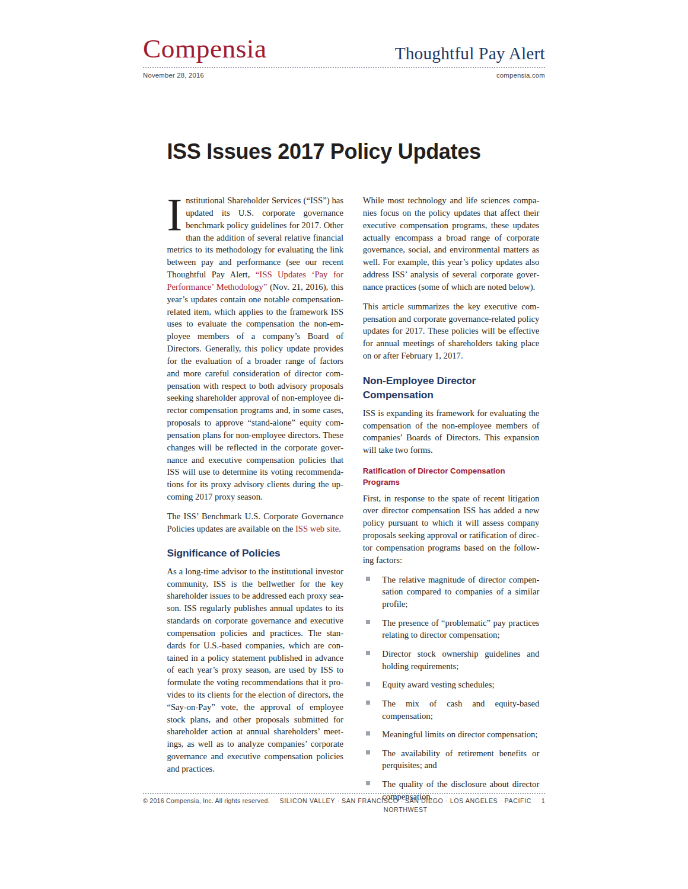Compensia
Thoughtful Pay Alert
November 28, 2016 compensia.com
ISS Issues 2017 Policy Updates
Institutional Shareholder Services (“ISS”) has updated its U.S. corporate governance benchmark policy guidelines for 2017. Other than the addition of several relative financial metrics to its methodology for evaluating the link between pay and performance (see our recent Thoughtful Pay Alert, “ISS Updates ‘Pay for Performance’ Methodology” (Nov. 21, 2016), this year’s updates contain one notable compensation-related item, which applies to the framework ISS uses to evaluate the compensation the non-employee members of a company’s Board of Directors. Generally, this policy update provides for the evaluation of a broader range of factors and more careful consideration of director compensation with respect to both advisory proposals seeking shareholder approval of non-employee director compensation programs and, in some cases, proposals to approve “stand-alone” equity compensation plans for non-employee directors. These changes will be reflected in the corporate governance and executive compensation policies that ISS will use to determine its voting recommendations for its proxy advisory clients during the upcoming 2017 proxy season.
The ISS’ Benchmark U.S. Corporate Governance Policies updates are available on the ISS web site.
Significance of Policies
As a long-time advisor to the institutional investor community, ISS is the bellwether for the key shareholder issues to be addressed each proxy season. ISS regularly publishes annual updates to its standards on corporate governance and executive compensation policies and practices. The standards for U.S.-based companies, which are contained in a policy statement published in advance of each year’s proxy season, are used by ISS to formulate the voting recommendations that it provides to its clients for the election of directors, the “Say-on-Pay” vote, the approval of employee stock plans, and other proposals submitted for shareholder action at annual shareholders’ meetings, as well as to analyze companies’ corporate governance and executive compensation policies and practices.
While most technology and life sciences companies focus on the policy updates that affect their executive compensation programs, these updates actually encompass a broad range of corporate governance, social, and environmental matters as well. For example, this year’s policy updates also address ISS’ analysis of several corporate governance practices (some of which are noted below).
This article summarizes the key executive compensation and corporate governance-related policy updates for 2017. These policies will be effective for annual meetings of shareholders taking place on or after February 1, 2017.
Non-Employee Director Compensation
ISS is expanding its framework for evaluating the compensation of the non-employee members of companies’ Boards of Directors. This expansion will take two forms.
Ratification of Director Compensation Programs
First, in response to the spate of recent litigation over director compensation ISS has added a new policy pursuant to which it will assess company proposals seeking approval or ratification of director compensation programs based on the following factors:
The relative magnitude of director compensation compared to companies of a similar profile;
The presence of “problematic” pay practices relating to director compensation;
Director stock ownership guidelines and holding requirements;
Equity award vesting schedules;
The mix of cash and equity-based compensation;
Meaningful limits on director compensation;
The availability of retirement benefits or perquisites; and
The quality of the disclosure about director compensation.
© 2016 Compensia, Inc. All rights reserved. SILICON VALLEY · SAN FRANCISCO · SAN DIEGO · LOS ANGELES · PACIFIC NORTHWEST 1